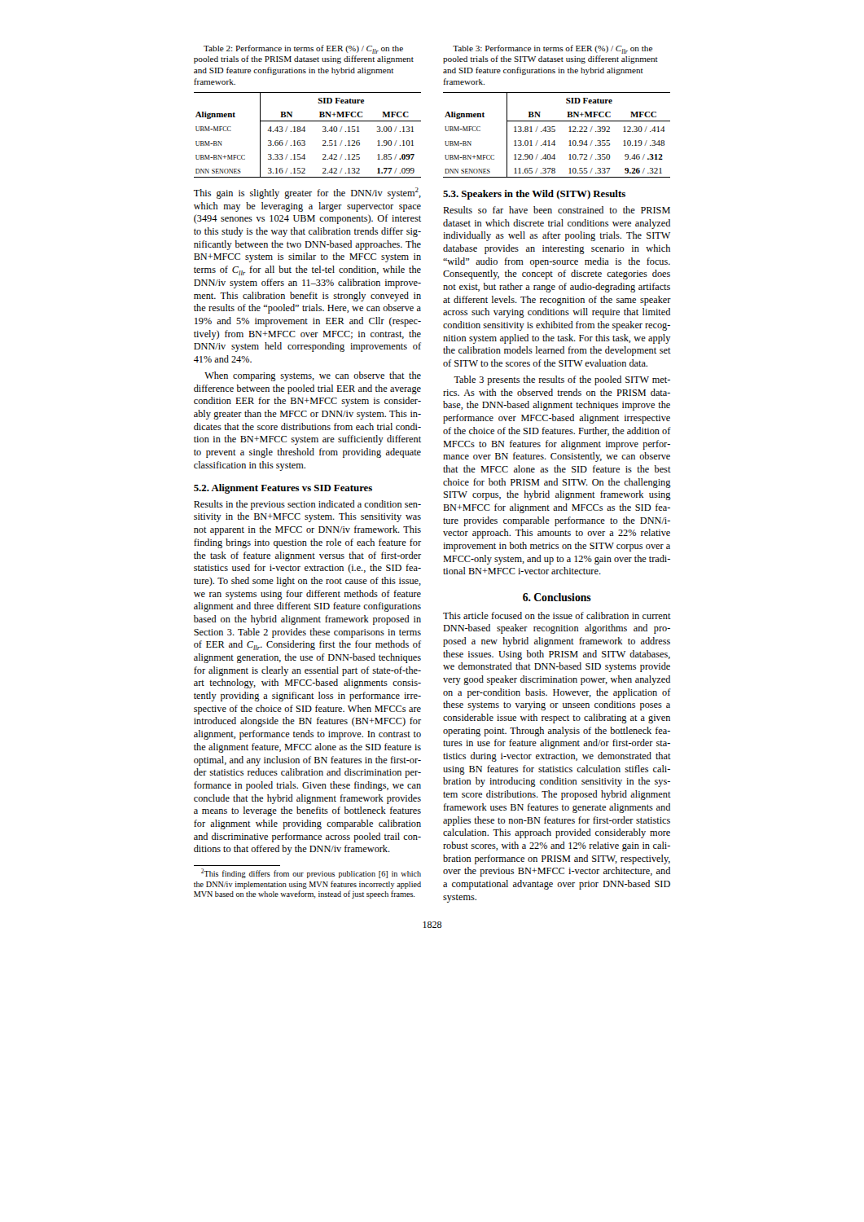Table 2: Performance in terms of EER (%) / Cllr on the pooled trials of the PRISM dataset using different alignment and SID feature configurations in the hybrid alignment framework.
| Alignment | SID Feature |
| --- | --- |
| BN | BN+MFCC | MFCC |
| ubm-mfcc | 4.43 / .184 | 3.40 / .151 | 3.00 / .131 |
| ubm-bn | 3.66 / .163 | 2.51 / .126 | 1.90 / .101 |
| ubm-bn+mfcc | 3.33 / .154 | 2.42 / .125 | 1.85 / .097 |
| dnn senones | 3.16 / .152 | 2.42 / .132 | 1.77 / .099 |
This gain is slightly greater for the DNN/iv system2, which may be leveraging a larger supervector space (3494 senones vs 1024 UBM components). Of interest to this study is the way that calibration trends differ significantly between the two DNN-based approaches. The BN+MFCC system is similar to the MFCC system in terms of Cllr for all but the tel-tel condition, while the DNN/iv system offers an 11–33% calibration improvement. This calibration benefit is strongly conveyed in the results of the “pooled” trials. Here, we can observe a 19% and 5% improvement in EER and Cllr (respectively) from BN+MFCC over MFCC; in contrast, the DNN/iv system held corresponding improvements of 41% and 24%.
When comparing systems, we can observe that the difference between the pooled trial EER and the average condition EER for the BN+MFCC system is considerably greater than the MFCC or DNN/iv system. This indicates that the score distributions from each trial condition in the BN+MFCC system are sufficiently different to prevent a single threshold from providing adequate classification in this system.
5.2. Alignment Features vs SID Features
Results in the previous section indicated a condition sensitivity in the BN+MFCC system. This sensitivity was not apparent in the MFCC or DNN/iv framework. This finding brings into question the role of each feature for the task of feature alignment versus that of first-order statistics used for i-vector extraction (i.e., the SID feature). To shed some light on the root cause of this issue, we ran systems using four different methods of feature alignment and three different SID feature configurations based on the hybrid alignment framework proposed in Section 3. Table 2 provides these comparisons in terms of EER and Cllr. Considering first the four methods of alignment generation, the use of DNN-based techniques for alignment is clearly an essential part of state-of-the-art technology, with MFCC-based alignments consistently providing a significant loss in performance irrespective of the choice of SID feature. When MFCCs are introduced alongside the BN features (BN+MFCC) for alignment, performance tends to improve. In contrast to the alignment feature, MFCC alone as the SID feature is optimal, and any inclusion of BN features in the first-order statistics reduces calibration and discrimination performance in pooled trials. Given these findings, we can conclude that the hybrid alignment framework provides a means to leverage the benefits of bottleneck features for alignment while providing comparable calibration and discriminative performance across pooled trail conditions to that offered by the DNN/iv framework.
2This finding differs from our previous publication [6] in which the DNN/iv implementation using MVN features incorrectly applied MVN based on the whole waveform, instead of just speech frames.
Table 3: Performance in terms of EER (%) / Cllr on the pooled trials of the SITW dataset using different alignment and SID feature configurations in the hybrid alignment framework.
| Alignment | SID Feature |
| --- | --- |
| BN | BN+MFCC | MFCC |
| ubm-mfcc | 13.81 / .435 | 12.22 / .392 | 12.30 / .414 |
| ubm-bn | 13.01 / .414 | 10.94 / .355 | 10.19 / .348 |
| ubm-bn+mfcc | 12.90 / .404 | 10.72 / .350 | 9.46 / .312 |
| dnn senones | 11.65 / .378 | 10.55 / .337 | 9.26 / .321 |
5.3. Speakers in the Wild (SITW) Results
Results so far have been constrained to the PRISM dataset in which discrete trial conditions were analyzed individually as well as after pooling trials. The SITW database provides an interesting scenario in which “wild” audio from open-source media is the focus. Consequently, the concept of discrete categories does not exist, but rather a range of audio-degrading artifacts at different levels. The recognition of the same speaker across such varying conditions will require that limited condition sensitivity is exhibited from the speaker recognition system applied to the task. For this task, we apply the calibration models learned from the development set of SITW to the scores of the SITW evaluation data.
Table 3 presents the results of the pooled SITW metrics. As with the observed trends on the PRISM database, the DNN-based alignment techniques improve the performance over MFCC-based alignment irrespective of the choice of the SID features. Further, the addition of MFCCs to BN features for alignment improve performance over BN features. Consistently, we can observe that the MFCC alone as the SID feature is the best choice for both PRISM and SITW. On the challenging SITW corpus, the hybrid alignment framework using BN+MFCC for alignment and MFCCs as the SID feature provides comparable performance to the DNN/i-vector approach. This amounts to over a 22% relative improvement in both metrics on the SITW corpus over a MFCC-only system, and up to a 12% gain over the traditional BN+MFCC i-vector architecture.
6. Conclusions
This article focused on the issue of calibration in current DNN-based speaker recognition algorithms and proposed a new hybrid alignment framework to address these issues. Using both PRISM and SITW databases, we demonstrated that DNN-based SID systems provide very good speaker discrimination power, when analyzed on a per-condition basis. However, the application of these systems to varying or unseen conditions poses a considerable issue with respect to calibrating at a given operating point. Through analysis of the bottleneck features in use for feature alignment and/or first-order statistics during i-vector extraction, we demonstrated that using BN features for statistics calculation stifles calibration by introducing condition sensitivity in the system score distributions. The proposed hybrid alignment framework uses BN features to generate alignments and applies these to non-BN features for first-order statistics calculation. This approach provided considerably more robust scores, with a 22% and 12% relative gain in calibration performance on PRISM and SITW, respectively, over the previous BN+MFCC i-vector architecture, and a computational advantage over prior DNN-based SID systems.
1828